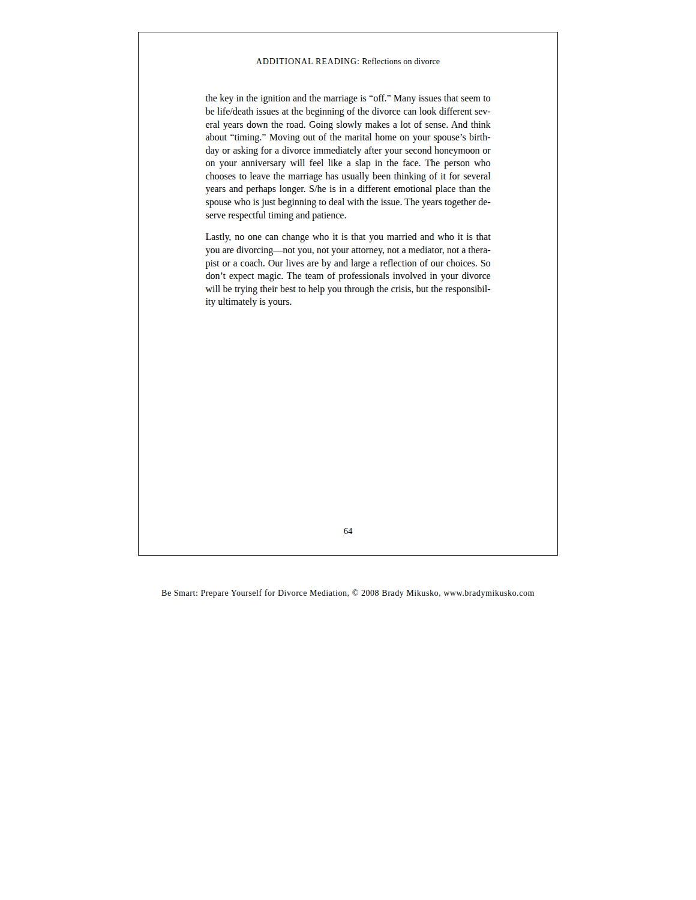Additional Reading: Reflections on divorce
the key in the ignition and the marriage is “off.” Many issues that seem to be life/death issues at the beginning of the divorce can look different several years down the road. Going slowly makes a lot of sense. And think about “timing.” Moving out of the marital home on your spouse’s birthday or asking for a divorce immediately after your second honeymoon or on your anniversary will feel like a slap in the face. The person who chooses to leave the marriage has usually been thinking of it for several years and perhaps longer. S/he is in a different emotional place than the spouse who is just beginning to deal with the issue. The years together deserve respectful timing and patience.
Lastly, no one can change who it is that you married and who it is that you are divorcing—not you, not your attorney, not a mediator, not a therapist or a coach. Our lives are by and large a reflection of our choices. So don’t expect magic. The team of professionals involved in your divorce will be trying their best to help you through the crisis, but the responsibility ultimately is yours.
64
Be Smart: Prepare Yourself for Divorce Mediation, © 2008 Brady Mikusko, www.bradymikusko.com